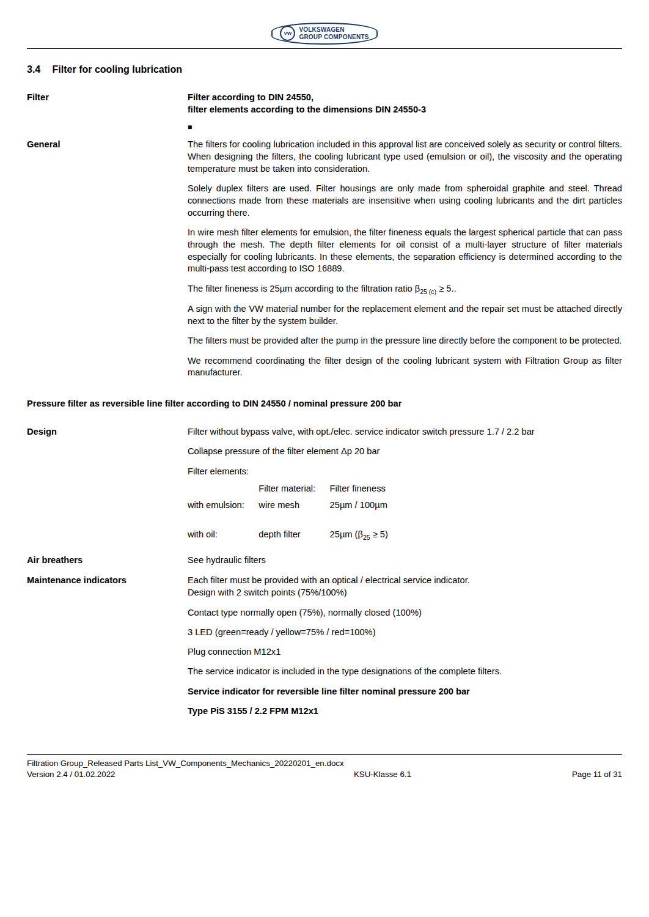VOLKSWAGEN
GROUP COMPONENTS
3.4 Filter for cooling lubrication
| Filter | Filter according to DIN 24550, filter elements according to the dimensions DIN 24550-3 ■ |
| General | The filters for cooling lubrication included in this approval list are conceived solely as security or control filters. When designing the filters, the cooling lubricant type used (emulsion or oil), the viscosity and the operating temperature must be taken into consideration. Solely duplex filters are used. Filter housings are only made from spheroidal graphite and steel. Thread connections made from these materials are insensitive when using cooling lubricants and the dirt particles occurring there. In wire mesh filter elements for emulsion, the filter fineness equals the largest spherical particle that can pass through the mesh. The depth filter elements for oil consist of a multi-layer structure of filter materials especially for cooling lubricants. In these elements, the separation efficiency is determined according to the multi-pass test according to ISO 16889. The filter fineness is 25µm according to the filtration ratio β 25 (c) ≥ 5.. A sign with the VW material number for the replacement element and the repair set must be attached directly next to the filter by the system builder. The filters must be provided after the pump in the pressure line directly before the component to be protected. We recommend coordinating the filter design of the cooling lubricant system with Filtration Group as filter manufacturer. |
Pressure filter as reversible line filter according to DIN 24550 / nominal pressure 200 bar
| Design | Filter without bypass valve, with opt./elec. service indicator switch pressure 1.7 / 2.2 bar Collapse pressure of the filter element Δp 20 bar / Filter elements: / / / Filter material: / Filter fineness / / with emulsion: / wire mesh / 25µm / 100µm / / with oil: / depth filter / 25µm (β 25 ≥ 5) / |
| Air breathers | See hydraulic filters |
| Maintenance indicators | Each filter must be provided with an optical / electrical service indicator. Design with 2 switch points (75%/100%) Contact type normally open (75%), normally closed (100%) 3 LED (green=ready / yellow=75% / red=100%) Plug connection M12x1 The service indicator is included in the type designations of the complete filters. Service indicator for reversible line filter nominal pressure 200 bar Type PiS 3155 / 2.2 FPM M12x1 |
Filtration Group_Released Parts List_VW_Components_Mechanics_20220201_en.docx
| Version 2.4 / 01.02.2022 | KSU-Klasse 6.1 | Page 11 of 31 |